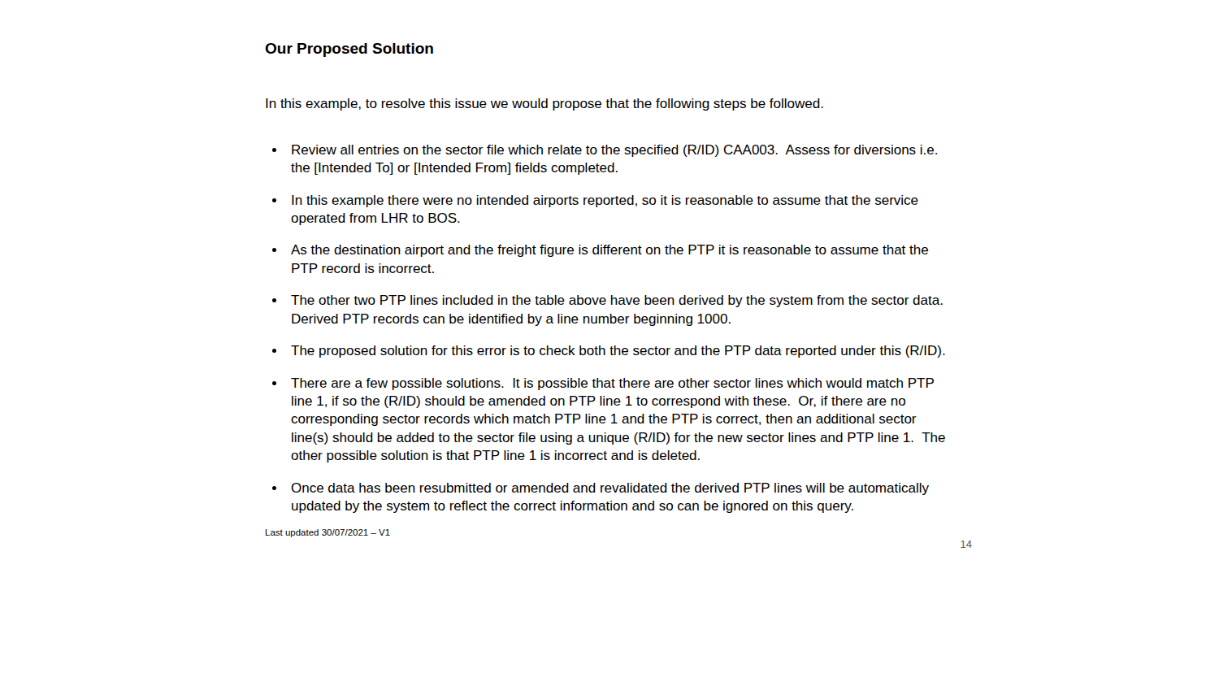Our Proposed Solution
In this example, to resolve this issue we would propose that the following steps be followed.
Review all entries on the sector file which relate to the specified (R/ID) CAA003. Assess for diversions i.e. the [Intended To] or [Intended From] fields completed.
In this example there were no intended airports reported, so it is reasonable to assume that the service operated from LHR to BOS.
As the destination airport and the freight figure is different on the PTP it is reasonable to assume that the PTP record is incorrect.
The other two PTP lines included in the table above have been derived by the system from the sector data. Derived PTP records can be identified by a line number beginning 1000.
The proposed solution for this error is to check both the sector and the PTP data reported under this (R/ID).
There are a few possible solutions. It is possible that there are other sector lines which would match PTP line 1, if so the (R/ID) should be amended on PTP line 1 to correspond with these. Or, if there are no corresponding sector records which match PTP line 1 and the PTP is correct, then an additional sector line(s) should be added to the sector file using a unique (R/ID) for the new sector lines and PTP line 1. The other possible solution is that PTP line 1 is incorrect and is deleted.
Once data has been resubmitted or amended and revalidated the derived PTP lines will be automatically updated by the system to reflect the correct information and so can be ignored on this query.
Last updated 30/07/2021 – V1
14